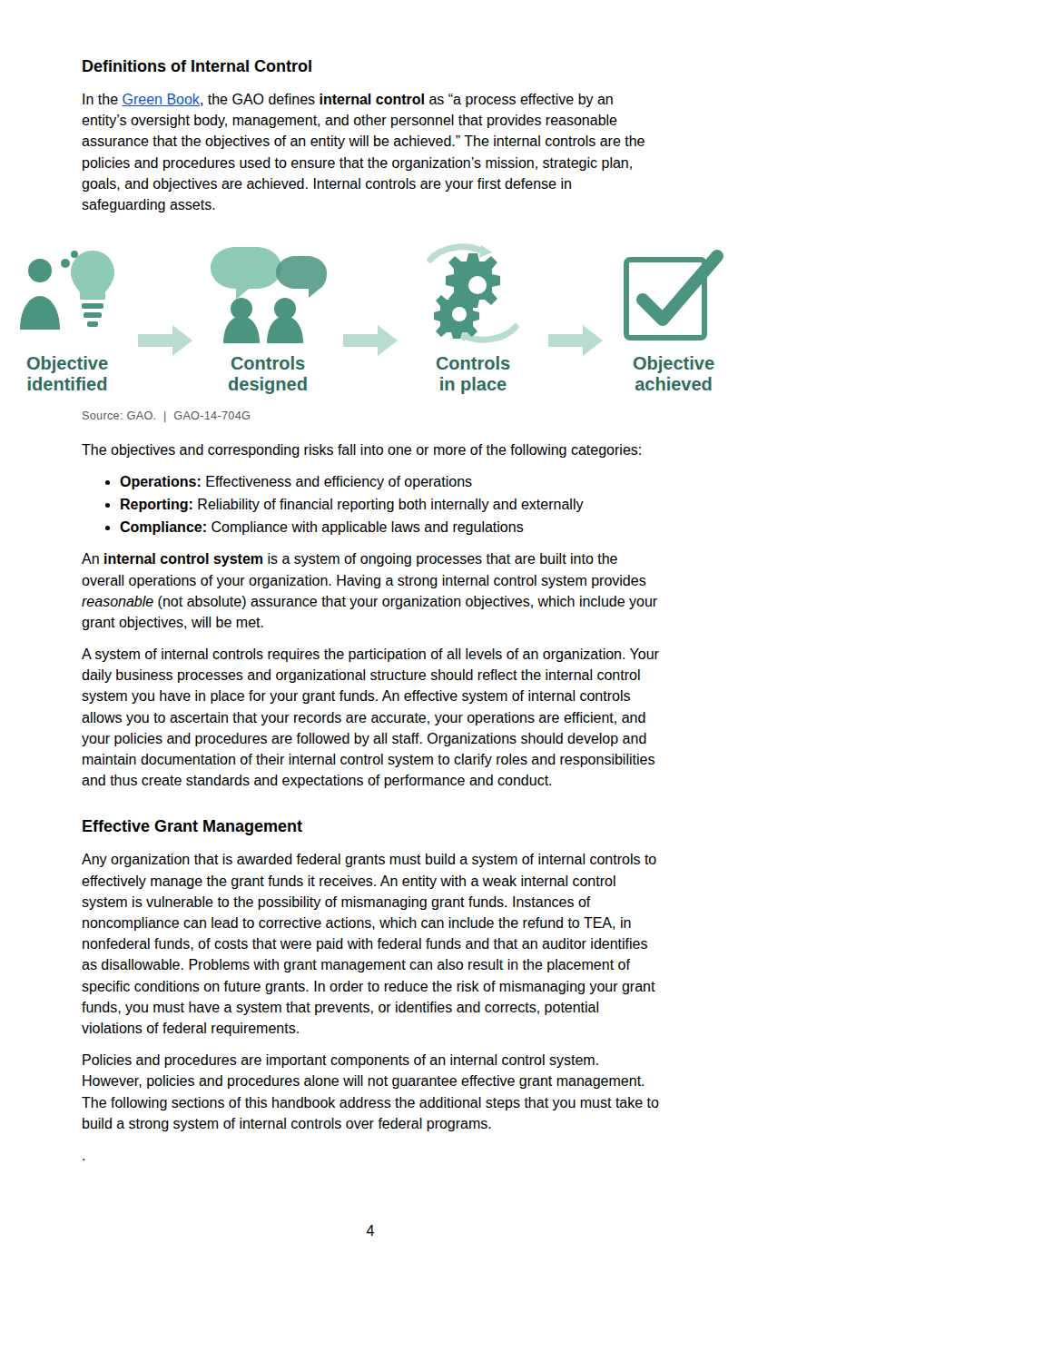Definitions of Internal Control
In the Green Book, the GAO defines internal control as “a process effective by an entity’s oversight body, management, and other personnel that provides reasonable assurance that the objectives of an entity will be achieved.” The internal controls are the policies and procedures used to ensure that the organization’s mission, strategic plan, goals, and objectives are achieved. Internal controls are your first defense in safeguarding assets.
Objective
identified
Controls
designed
Controls
in place
Objective
achieved
Source: GAO. | GAO-14-704G
The objectives and corresponding risks fall into one or more of the following categories:
Operations: Effectiveness and efficiency of operations
Reporting: Reliability of financial reporting both internally and externally
Compliance: Compliance with applicable laws and regulations
An internal control system is a system of ongoing processes that are built into the overall operations of your organization. Having a strong internal control system provides reasonable (not absolute) assurance that your organization objectives, which include your grant objectives, will be met.
A system of internal controls requires the participation of all levels of an organization. Your daily business processes and organizational structure should reflect the internal control system you have in place for your grant funds. An effective system of internal controls allows you to ascertain that your records are accurate, your operations are efficient, and your policies and procedures are followed by all staff. Organizations should develop and maintain documentation of their internal control system to clarify roles and responsibilities and thus create standards and expectations of performance and conduct.
Effective Grant Management
Any organization that is awarded federal grants must build a system of internal controls to effectively manage the grant funds it receives. An entity with a weak internal control system is vulnerable to the possibility of mismanaging grant funds. Instances of noncompliance can lead to corrective actions, which can include the refund to TEA, in nonfederal funds, of costs that were paid with federal funds and that an auditor identifies as disallowable. Problems with grant management can also result in the placement of specific conditions on future grants. In order to reduce the risk of mismanaging your grant funds, you must have a system that prevents, or identifies and corrects, potential violations of federal requirements.
Policies and procedures are important components of an internal control system. However, policies and procedures alone will not guarantee effective grant management. The following sections of this handbook address the additional steps that you must take to build a strong system of internal controls over federal programs.
.
4